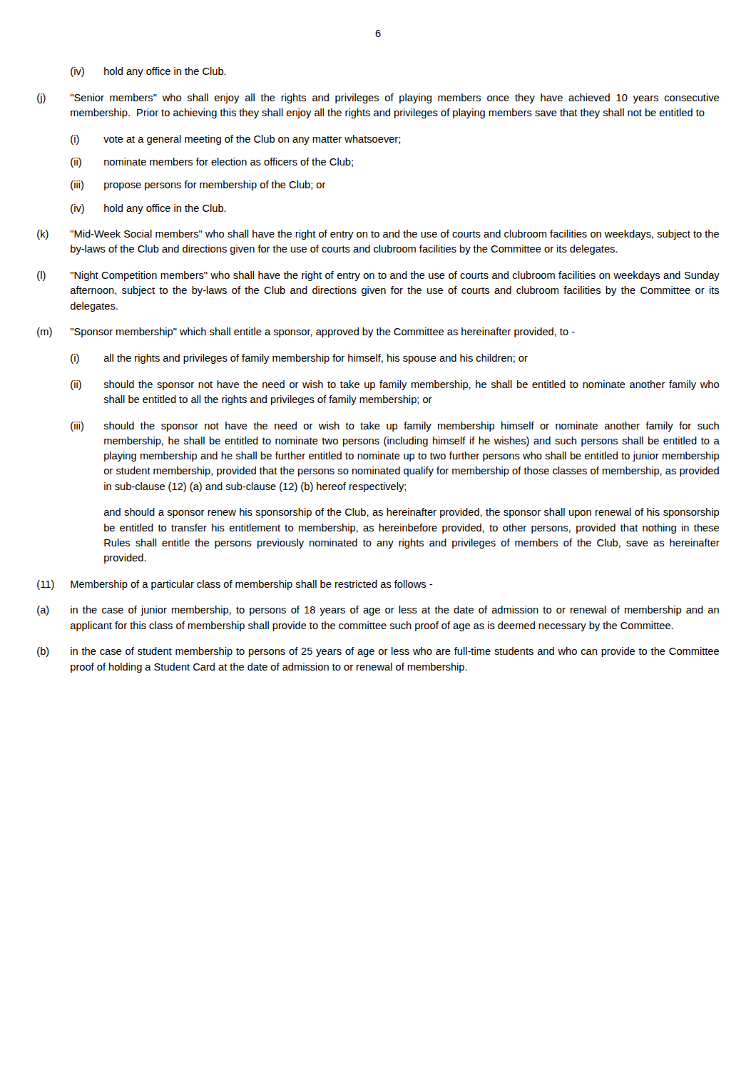6
(iv) hold any office in the Club.
(j)"Senior members" who shall enjoy all the rights and privileges of playing members once they have achieved 10 years consecutive membership. Prior to achieving this they shall enjoy all the rights and privileges of playing members save that they shall not be entitled to
(i) vote at a general meeting of the Club on any matter whatsoever;
(ii) nominate members for election as officers of the Club;
(iii) propose persons for membership of the Club; or
(iv) hold any office in the Club.
(k)"Mid-Week Social members" who shall have the right of entry on to and the use of courts and clubroom facilities on weekdays, subject to the by-laws of the Club and directions given for the use of courts and clubroom facilities by the Committee or its delegates.
(l)"Night Competition members" who shall have the right of entry on to and the use of courts and clubroom facilities on weekdays and Sunday afternoon, subject to the by-laws of the Club and directions given for the use of courts and clubroom facilities by the Committee or its delegates.
(m)"Sponsor membership" which shall entitle a sponsor, approved by the Committee as hereinafter provided, to -
(i) all the rights and privileges of family membership for himself, his spouse and his children; or
(ii) should the sponsor not have the need or wish to take up family membership, he shall be entitled to nominate another family who shall be entitled to all the rights and privileges of family membership; or
(iii) should the sponsor not have the need or wish to take up family membership himself or nominate another family for such membership, he shall be entitled to nominate two persons (including himself if he wishes) and such persons shall be entitled to a playing membership and he shall be further entitled to nominate up to two further persons who shall be entitled to junior membership or student membership, provided that the persons so nominated qualify for membership of those classes of membership, as provided in sub-clause (12) (a) and sub-clause (12) (b) hereof respectively;
and should a sponsor renew his sponsorship of the Club, as hereinafter provided, the sponsor shall upon renewal of his sponsorship be entitled to transfer his entitlement to membership, as hereinbefore provided, to other persons, provided that nothing in these Rules shall entitle the persons previously nominated to any rights and privileges of members of the Club, save as hereinafter provided.
(11) Membership of a particular class of membership shall be restricted as follows -
(a) in the case of junior membership, to persons of 18 years of age or less at the date of admission to or renewal of membership and an applicant for this class of membership shall provide to the committee such proof of age as is deemed necessary by the Committee.
(b) in the case of student membership to persons of 25 years of age or less who are full-time students and who can provide to the Committee proof of holding a Student Card at the date of admission to or renewal of membership.